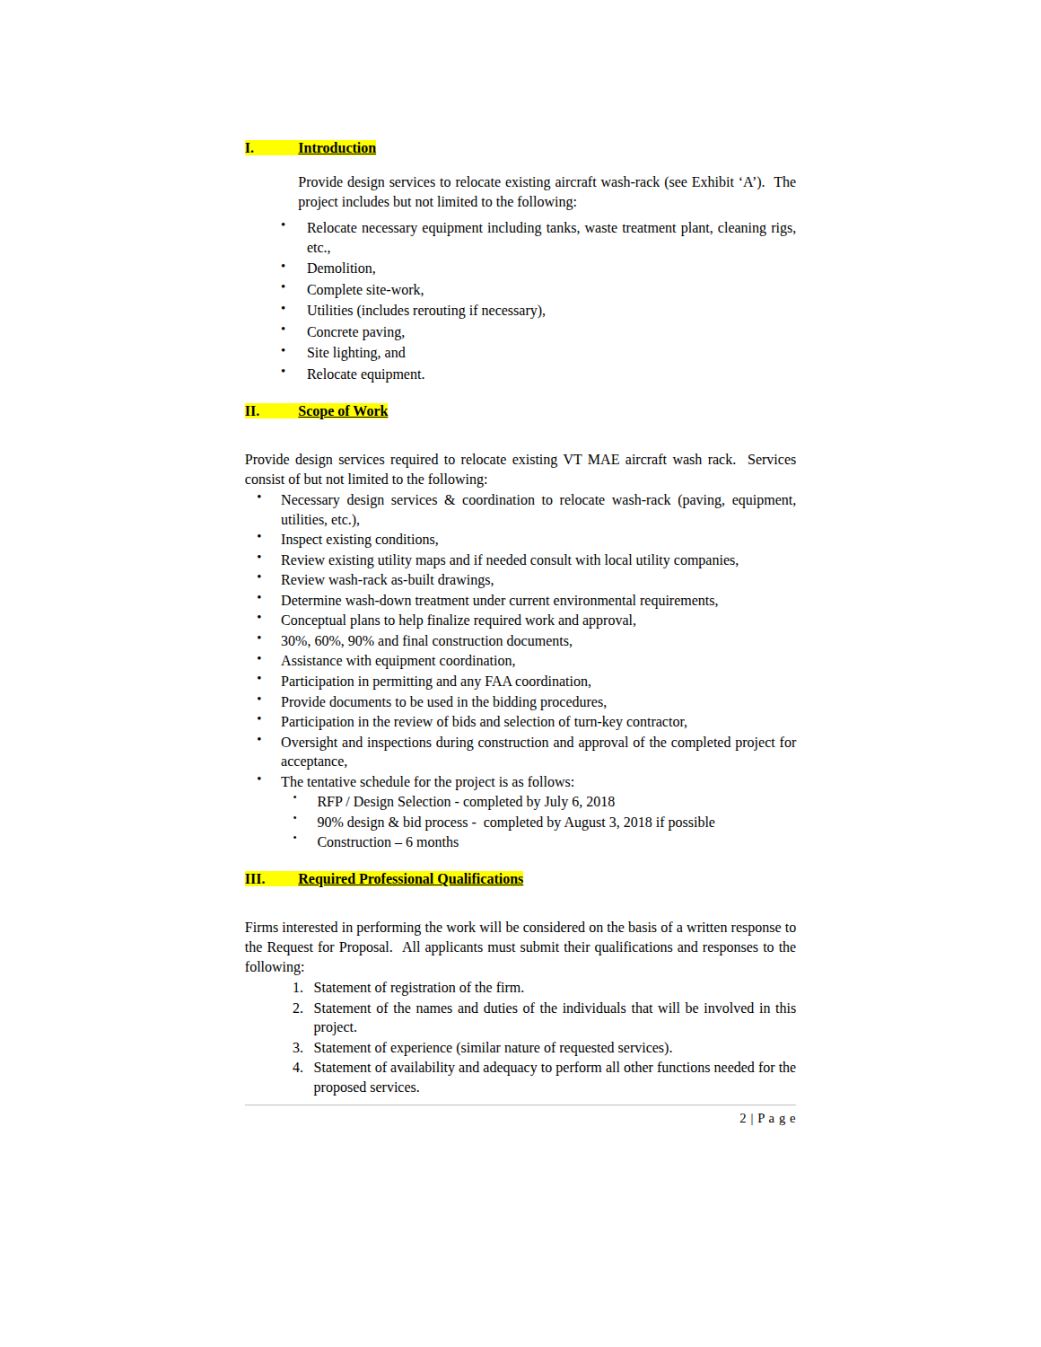I. Introduction
Provide design services to relocate existing aircraft wash-rack (see Exhibit ‘A’). The project includes but not limited to the following:
Relocate necessary equipment including tanks, waste treatment plant, cleaning rigs, etc.,
Demolition,
Complete site-work,
Utilities (includes rerouting if necessary),
Concrete paving,
Site lighting, and
Relocate equipment.
II. Scope of Work
Provide design services required to relocate existing VT MAE aircraft wash rack. Services consist of but not limited to the following:
Necessary design services & coordination to relocate wash-rack (paving, equipment, utilities, etc.),
Inspect existing conditions,
Review existing utility maps and if needed consult with local utility companies,
Review wash-rack as-built drawings,
Determine wash-down treatment under current environmental requirements,
Conceptual plans to help finalize required work and approval,
30%, 60%, 90% and final construction documents,
Assistance with equipment coordination,
Participation in permitting and any FAA coordination,
Provide documents to be used in the bidding procedures,
Participation in the review of bids and selection of turn-key contractor,
Oversight and inspections during construction and approval of the completed project for acceptance,
The tentative schedule for the project is as follows:
RFP / Design Selection - completed by July 6, 2018
90% design & bid process - completed by August 3, 2018 if possible
Construction – 6 months
III. Required Professional Qualifications
Firms interested in performing the work will be considered on the basis of a written response to the Request for Proposal. All applicants must submit their qualifications and responses to the following:
Statement of registration of the firm.
Statement of the names and duties of the individuals that will be involved in this project.
Statement of experience (similar nature of requested services).
Statement of availability and adequacy to perform all other functions needed for the proposed services.
2 | P a g e